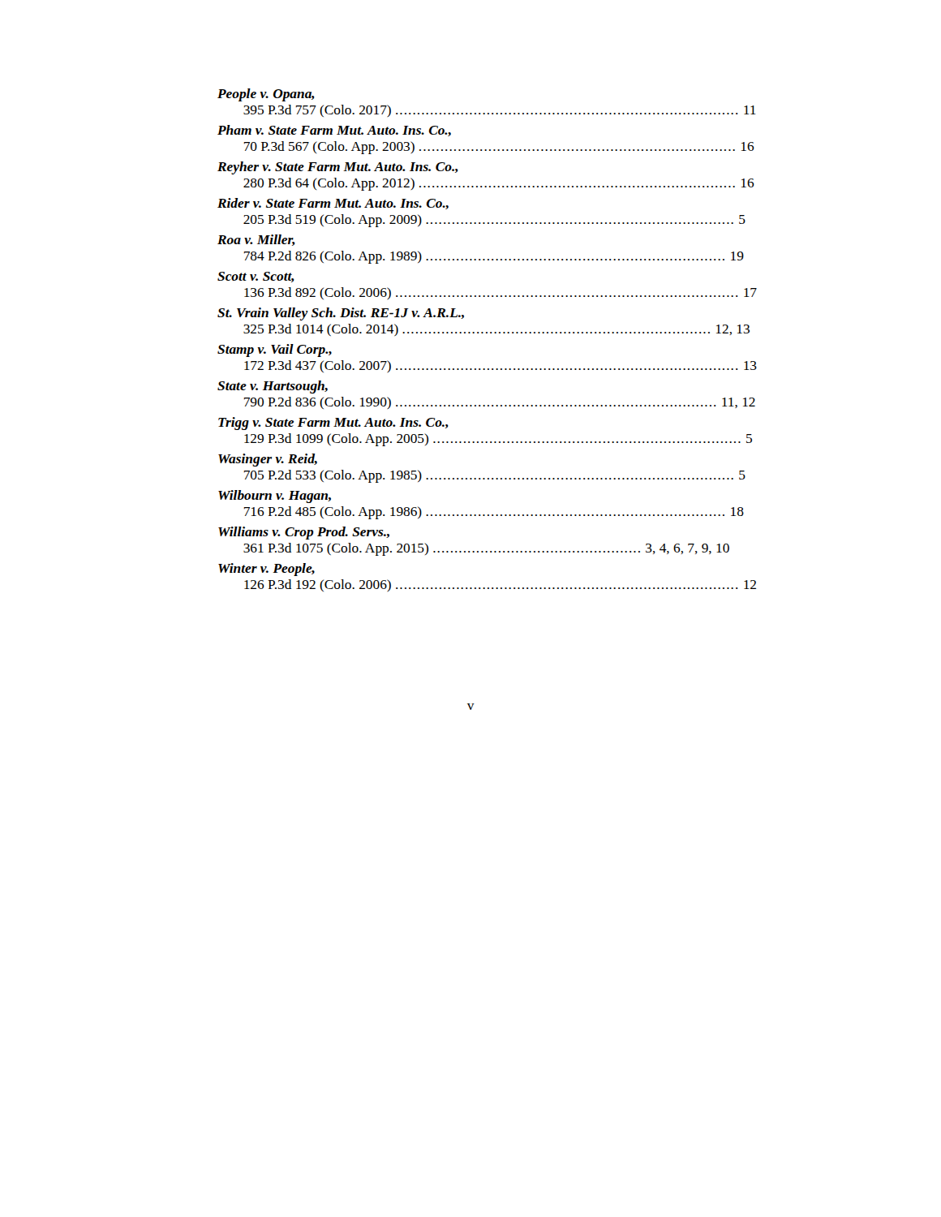People v. Opana,
395 P.3d 757 (Colo. 2017) ............................................................................... 11
Pham v. State Farm Mut. Auto. Ins. Co.,
70 P.3d 567 (Colo. App. 2003) ......................................................................... 16
Reyher v. State Farm Mut. Auto. Ins. Co.,
280 P.3d 64 (Colo. App. 2012) ......................................................................... 16
Rider v. State Farm Mut. Auto. Ins. Co.,
205 P.3d 519 (Colo. App. 2009) ....................................................................... 5
Roa v. Miller,
784 P.2d 826 (Colo. App. 1989) ..................................................................... 19
Scott v. Scott,
136 P.3d 892 (Colo. 2006) ............................................................................... 17
St. Vrain Valley Sch. Dist. RE-1J v. A.R.L.,
325 P.3d 1014 (Colo. 2014) ....................................................................... 12, 13
Stamp v. Vail Corp.,
172 P.3d 437 (Colo. 2007) ............................................................................... 13
State v. Hartsough,
790 P.2d 836 (Colo. 1990) .......................................................................... 11, 12
Trigg v. State Farm Mut. Auto. Ins. Co.,
129 P.3d 1099 (Colo. App. 2005) ....................................................................... 5
Wasinger v. Reid,
705 P.2d 533 (Colo. App. 1985) ....................................................................... 5
Wilbourn v. Hagan,
716 P.2d 485 (Colo. App. 1986) ..................................................................... 18
Williams v. Crop Prod. Servs.,
361 P.3d 1075 (Colo. App. 2015) ................................................ 3, 4, 6, 7, 9, 10
Winter v. People,
126 P.3d 192 (Colo. 2006) ............................................................................... 12
v